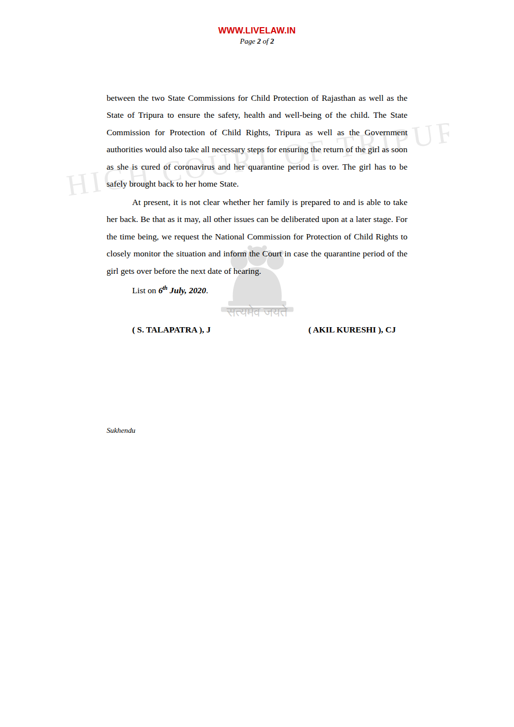WWW.LIVELAW.IN
Page 2 of 2
HIGH COURT OF TRIPURA
सत्यमेव जयते
between the two State Commissions for Child Protection of Rajasthan as well as the State of Tripura to ensure the safety, health and well-being of the child. The State Commission for Protection of Child Rights, Tripura as well as the Government authorities would also take all necessary steps for ensuring the return of the girl as soon as she is cured of coronavirus and her quarantine period is over. The girl has to be safely brought back to her home State.
At present, it is not clear whether her family is prepared to and is able to take her back. Be that as it may, all other issues can be deliberated upon at a later stage. For the time being, we request the National Commission for Protection of Child Rights to closely monitor the situation and inform the Court in case the quarantine period of the girl gets over before the next date of hearing.
List on 6th July, 2020.
( S. TALAPATRA ), J
( AKIL KURESHI ), CJ
Sukhendu